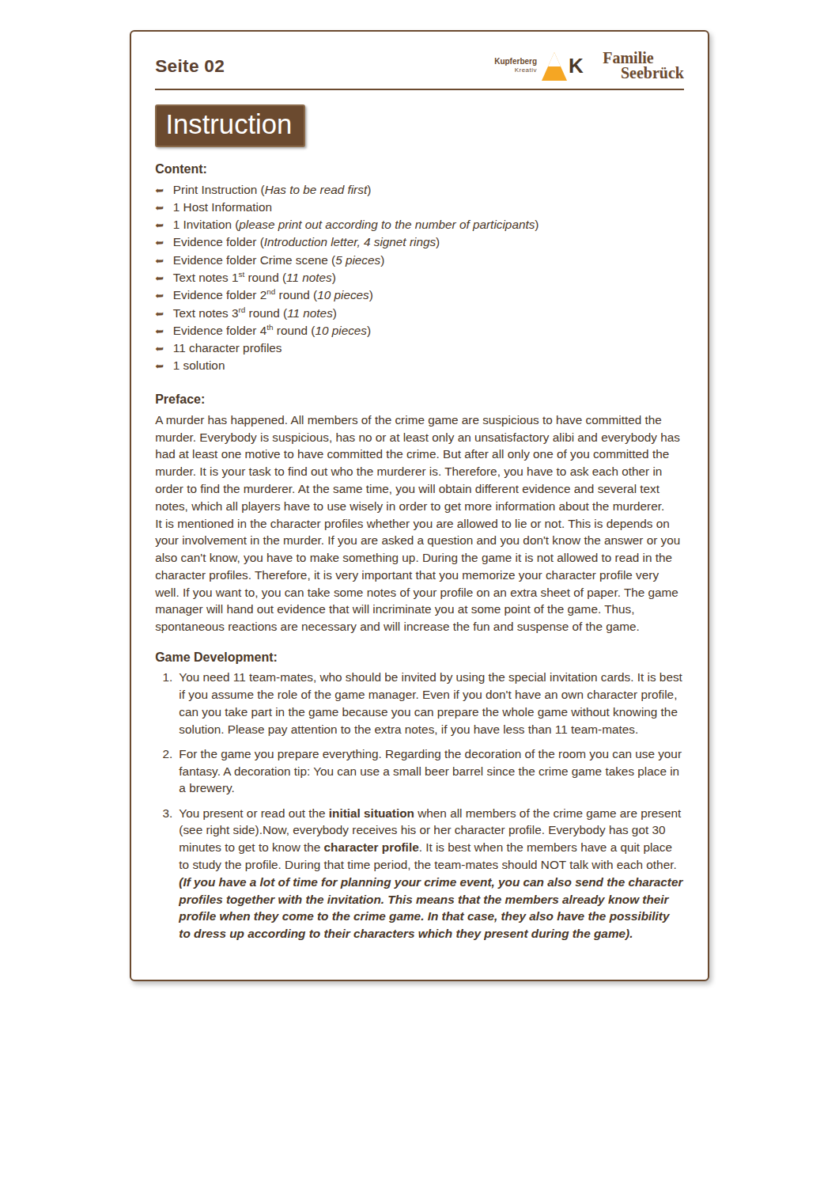Seite 02
Kupferberg
Kreativ
K
Familie Seebrück
Instruction
Content:
Print Instruction (Has to be read first)
1 Host Information
1 Invitation (please print out according to the number of participants)
Evidence folder (Introduction letter, 4 signet rings)
Evidence folder Crime scene (5 pieces)
Text notes 1st round (11 notes)
Evidence folder 2nd round (10 pieces)
Text notes 3rd round (11 notes)
Evidence folder 4th round (10 pieces)
11 character profiles
1 solution
Preface:
A murder has happened. All members of the crime game are suspicious to have committed the murder. Everybody is suspicious, has no or at least only an unsatisfactory alibi and everybody has had at least one motive to have committed the crime. But after all only one of you committed the murder. It is your task to find out who the murderer is. Therefore, you have to ask each other in order to find the murderer. At the same time, you will obtain different evidence and several text notes, which all players have to use wisely in order to get more information about the murderer.
It is mentioned in the character profiles whether you are allowed to lie or not. This is depends on your involvement in the murder. If you are asked a question and you don't know the answer or you also can't know, you have to make something up. During the game it is not allowed to read in the character profiles. Therefore, it is very important that you memorize your character profile very well. If you want to, you can take some notes of your profile on an extra sheet of paper. The game manager will hand out evidence that will incriminate you at some point of the game. Thus, spontaneous reactions are necessary and will increase the fun and suspense of the game.
Game Development:
You need 11 team-mates, who should be invited by using the special invitation cards. It is best if you assume the role of the game manager. Even if you don't have an own character profile, can you take part in the game because you can prepare the whole game without knowing the solution. Please pay attention to the extra notes, if you have less than 11 team-mates.
For the game you prepare everything. Regarding the decoration of the room you can use your fantasy. A decoration tip: You can use a small beer barrel since the crime game takes place in a brewery.
You present or read out the initial situation when all members of the crime game are present (see right side).Now, everybody receives his or her character profile. Everybody has got 30 minutes to get to know the character profile. It is best when the members have a quit place to study the profile. During that time period, the team-mates should NOT talk with each other. (If you have a lot of time for planning your crime event, you can also send the character profiles together with the invitation. This means that the members already know their profile when they come to the crime game. In that case, they also have the possibility to dress up according to their characters which they present during the game).